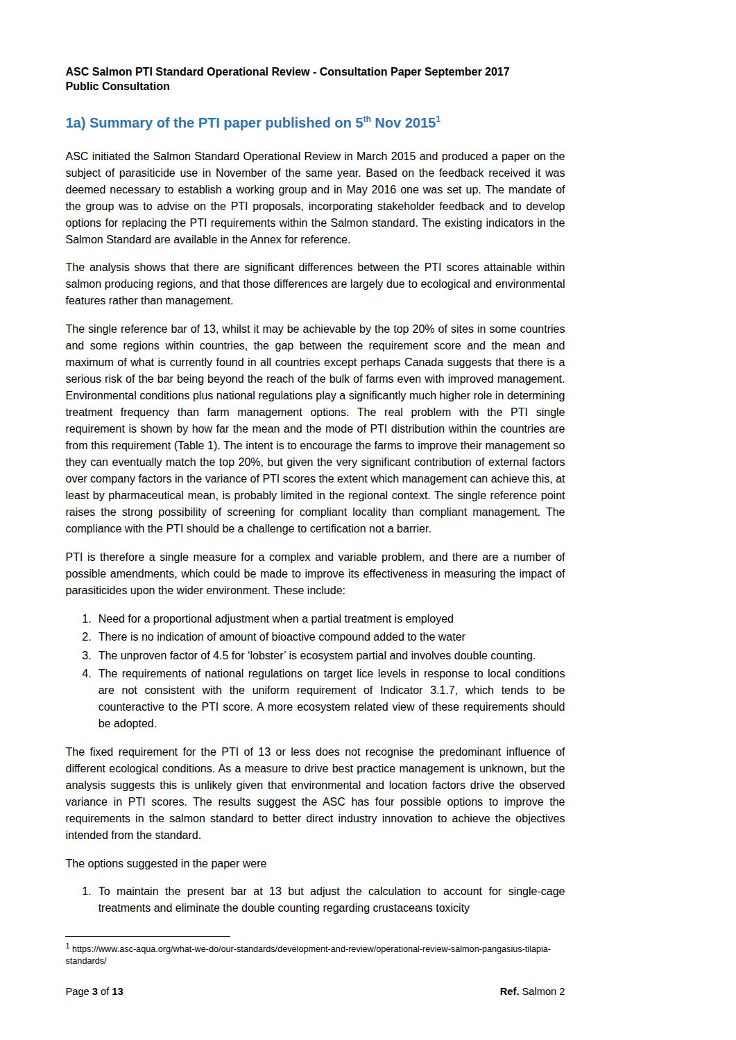ASC Salmon PTI Standard Operational Review - Consultation Paper September 2017
Public Consultation
1a) Summary of the PTI paper published on 5th Nov 20151
ASC initiated the Salmon Standard Operational Review in March 2015 and produced a paper on the subject of parasiticide use in November of the same year. Based on the feedback received it was deemed necessary to establish a working group and in May 2016 one was set up. The mandate of the group was to advise on the PTI proposals, incorporating stakeholder feedback and to develop options for replacing the PTI requirements within the Salmon standard. The existing indicators in the Salmon Standard are available in the Annex for reference.
The analysis shows that there are significant differences between the PTI scores attainable within salmon producing regions, and that those differences are largely due to ecological and environmental features rather than management.
The single reference bar of 13, whilst it may be achievable by the top 20% of sites in some countries and some regions within countries, the gap between the requirement score and the mean and maximum of what is currently found in all countries except perhaps Canada suggests that there is a serious risk of the bar being beyond the reach of the bulk of farms even with improved management. Environmental conditions plus national regulations play a significantly much higher role in determining treatment frequency than farm management options. The real problem with the PTI single requirement is shown by how far the mean and the mode of PTI distribution within the countries are from this requirement (Table 1). The intent is to encourage the farms to improve their management so they can eventually match the top 20%, but given the very significant contribution of external factors over company factors in the variance of PTI scores the extent which management can achieve this, at least by pharmaceutical mean, is probably limited in the regional context. The single reference point raises the strong possibility of screening for compliant locality than compliant management. The compliance with the PTI should be a challenge to certification not a barrier.
PTI is therefore a single measure for a complex and variable problem, and there are a number of possible amendments, which could be made to improve its effectiveness in measuring the impact of parasiticides upon the wider environment. These include:
Need for a proportional adjustment when a partial treatment is employed
There is no indication of amount of bioactive compound added to the water
The unproven factor of 4.5 for ‘lobster’ is ecosystem partial and involves double counting.
The requirements of national regulations on target lice levels in response to local conditions are not consistent with the uniform requirement of Indicator 3.1.7, which tends to be counteractive to the PTI score. A more ecosystem related view of these requirements should be adopted.
The fixed requirement for the PTI of 13 or less does not recognise the predominant influence of different ecological conditions. As a measure to drive best practice management is unknown, but the analysis suggests this is unlikely given that environmental and location factors drive the observed variance in PTI scores. The results suggest the ASC has four possible options to improve the requirements in the salmon standard to better direct industry innovation to achieve the objectives intended from the standard.
The options suggested in the paper were
To maintain the present bar at 13 but adjust the calculation to account for single-cage treatments and eliminate the double counting regarding crustaceans toxicity
1 https://www.asc-aqua.org/what-we-do/our-standards/development-and-review/operational-review-salmon-pangasius-tilapia-standards/
Page 3 of 13
Ref. Salmon 2